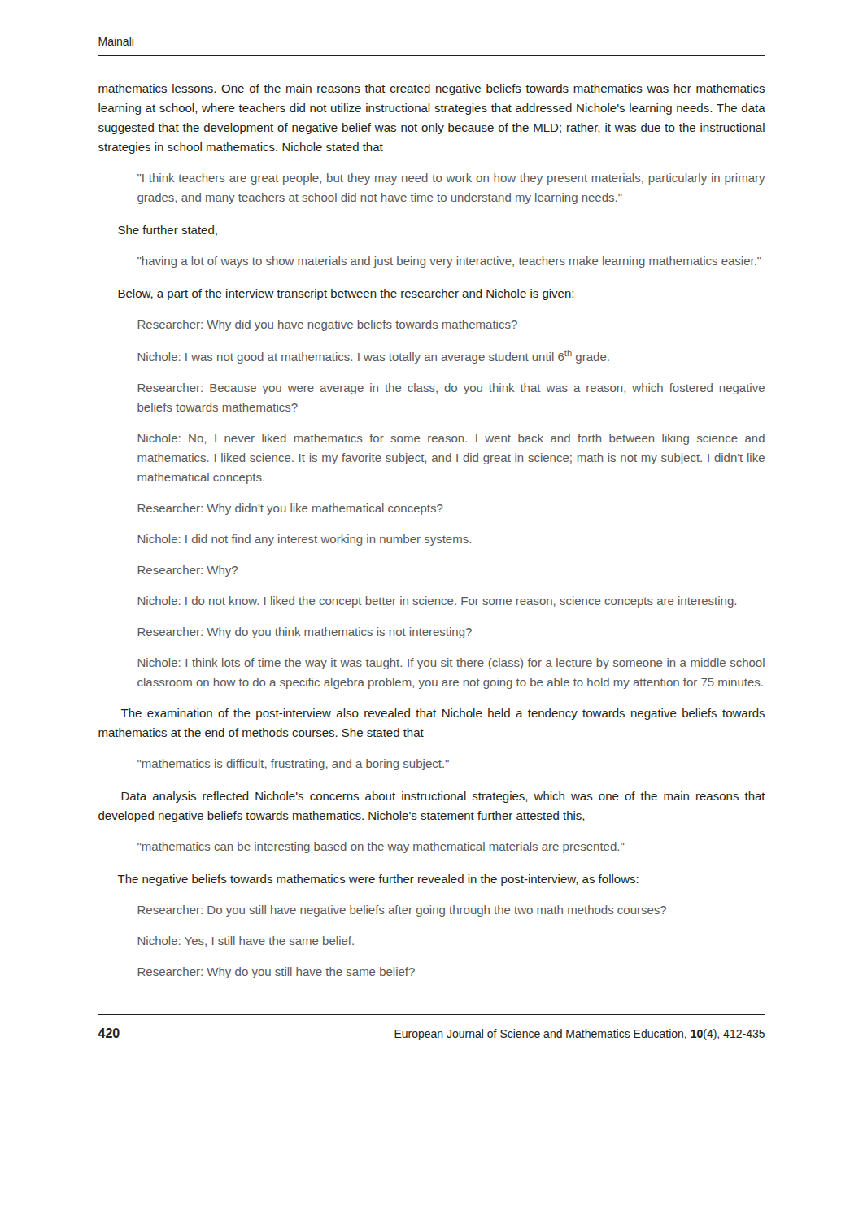Mainali
mathematics lessons. One of the main reasons that created negative beliefs towards mathematics was her mathematics learning at school, where teachers did not utilize instructional strategies that addressed Nichole's learning needs. The data suggested that the development of negative belief was not only because of the MLD; rather, it was due to the instructional strategies in school mathematics. Nichole stated that
"I think teachers are great people, but they may need to work on how they present materials, particularly in primary grades, and many teachers at school did not have time to understand my learning needs."
She further stated,
"having a lot of ways to show materials and just being very interactive, teachers make learning mathematics easier."
Below, a part of the interview transcript between the researcher and Nichole is given:
Researcher: Why did you have negative beliefs towards mathematics?
Nichole: I was not good at mathematics. I was totally an average student until 6th grade.
Researcher: Because you were average in the class, do you think that was a reason, which fostered negative beliefs towards mathematics?
Nichole: No, I never liked mathematics for some reason. I went back and forth between liking science and mathematics. I liked science. It is my favorite subject, and I did great in science; math is not my subject. I didn't like mathematical concepts.
Researcher: Why didn't you like mathematical concepts?
Nichole: I did not find any interest working in number systems.
Researcher: Why?
Nichole: I do not know. I liked the concept better in science. For some reason, science concepts are interesting.
Researcher: Why do you think mathematics is not interesting?
Nichole: I think lots of time the way it was taught. If you sit there (class) for a lecture by someone in a middle school classroom on how to do a specific algebra problem, you are not going to be able to hold my attention for 75 minutes.
The examination of the post-interview also revealed that Nichole held a tendency towards negative beliefs towards mathematics at the end of methods courses. She stated that
"mathematics is difficult, frustrating, and a boring subject."
Data analysis reflected Nichole's concerns about instructional strategies, which was one of the main reasons that developed negative beliefs towards mathematics. Nichole's statement further attested this,
"mathematics can be interesting based on the way mathematical materials are presented."
The negative beliefs towards mathematics were further revealed in the post-interview, as follows:
Researcher: Do you still have negative beliefs after going through the two math methods courses?
Nichole: Yes, I still have the same belief.
Researcher: Why do you still have the same belief?
420 European Journal of Science and Mathematics Education, 10(4), 412-435